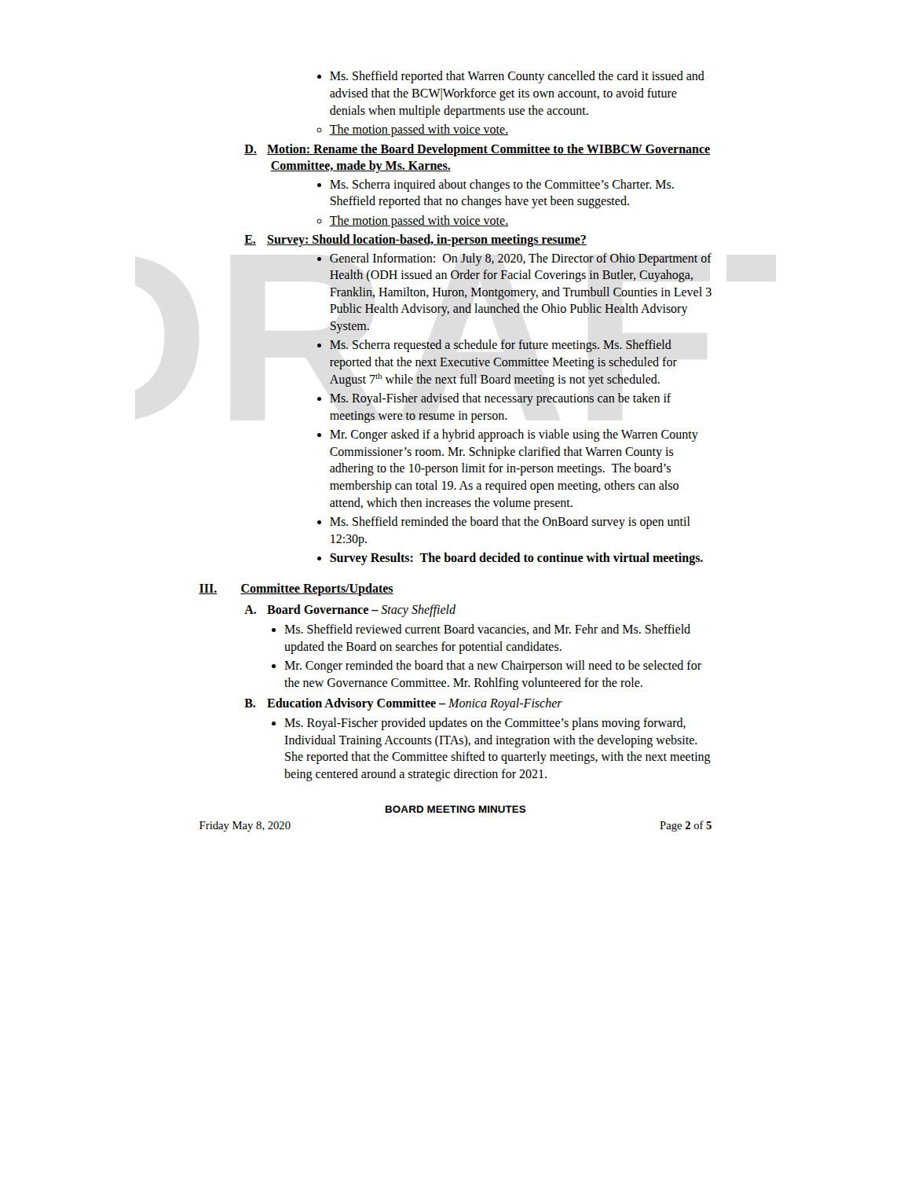DRAFT
Ms. Sheffield reported that Warren County cancelled the card it issued and advised that the BCW|Workforce get its own account, to avoid future denials when multiple departments use the account.
The motion passed with voice vote.
D. Motion: Rename the Board Development Committee to the WIBBCW Governance Committee, made by Ms. Karnes.
Ms. Scherra inquired about changes to the Committee’s Charter. Ms. Sheffield reported that no changes have yet been suggested.
The motion passed with voice vote.
E. Survey: Should location-based, in-person meetings resume?
General Information: On July 8, 2020, The Director of Ohio Department of Health (ODH issued an Order for Facial Coverings in Butler, Cuyahoga, Franklin, Hamilton, Huron, Montgomery, and Trumbull Counties in Level 3 Public Health Advisory, and launched the Ohio Public Health Advisory System.
Ms. Scherra requested a schedule for future meetings. Ms. Sheffield reported that the next Executive Committee Meeting is scheduled for August 7th while the next full Board meeting is not yet scheduled.
Ms. Royal-Fisher advised that necessary precautions can be taken if meetings were to resume in person.
Mr. Conger asked if a hybrid approach is viable using the Warren County Commissioner’s room. Mr. Schnipke clarified that Warren County is adhering to the 10-person limit for in-person meetings. The board’s membership can total 19. As a required open meeting, others can also attend, which then increases the volume present.
Ms. Sheffield reminded the board that the OnBoard survey is open until 12:30p.
Survey Results: The board decided to continue with virtual meetings.
III. Committee Reports/Updates
A. Board Governance – Stacy Sheffield
Ms. Sheffield reviewed current Board vacancies, and Mr. Fehr and Ms. Sheffield updated the Board on searches for potential candidates.
Mr. Conger reminded the board that a new Chairperson will need to be selected for the new Governance Committee. Mr. Rohlfing volunteered for the role.
B. Education Advisory Committee – Monica Royal-Fischer
Ms. Royal-Fischer provided updates on the Committee’s plans moving forward, Individual Training Accounts (ITAs), and integration with the developing website. She reported that the Committee shifted to quarterly meetings, with the next meeting being centered around a strategic direction for 2021.
BOARD MEETING MINUTES
Friday May 8, 2020 Page 2 of 5